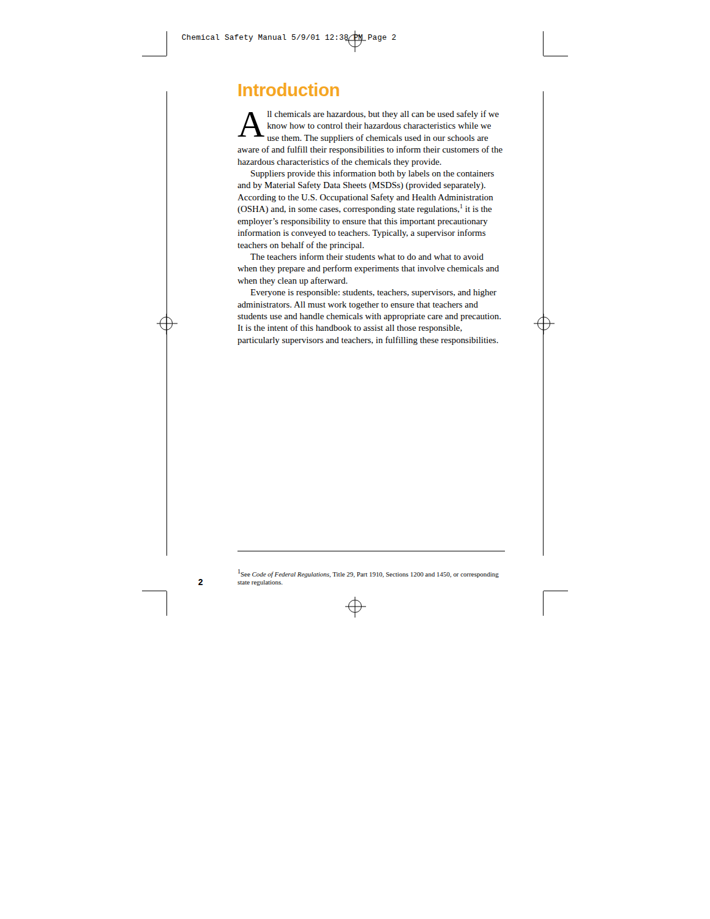Chemical Safety Manual 5/9/01 12:38 PM Page 2
Introduction
All chemicals are hazardous, but they all can be used safely if we know how to control their hazardous characteristics while we use them. The suppliers of chemicals used in our schools are aware of and fulfill their responsibilities to inform their customers of the hazardous characteristics of the chemicals they provide.
Suppliers provide this information both by labels on the containers and by Material Safety Data Sheets (MSDSs) (provided separately). According to the U.S. Occupational Safety and Health Administration (OSHA) and, in some cases, corresponding state regulations,1 it is the employer’s responsibility to ensure that this important precautionary information is conveyed to teachers. Typically, a supervisor informs teachers on behalf of the principal.
The teachers inform their students what to do and what to avoid when they prepare and perform experiments that involve chemicals and when they clean up afterward.
Everyone is responsible: students, teachers, supervisors, and higher administrators. All must work together to ensure that teachers and students use and handle chemicals with appropriate care and precaution. It is the intent of this handbook to assist all those responsible, particularly supervisors and teachers, in fulfilling these responsibilities.
1 See Code of Federal Regulations, Title 29, Part 1910, Sections 1200 and 1450, or corresponding state regulations.
2